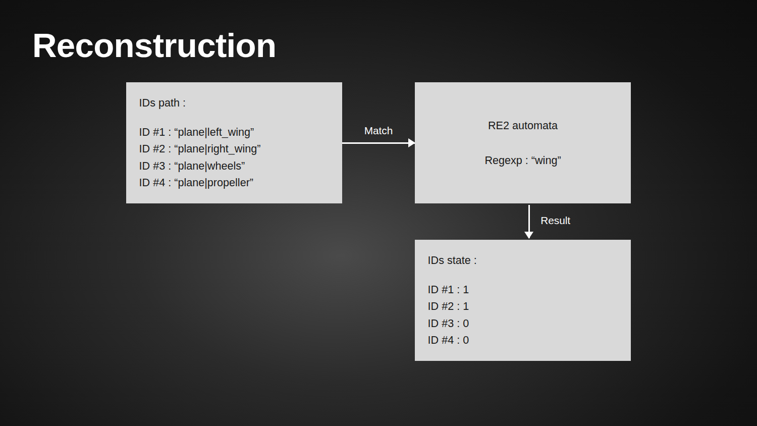Reconstruction
IDs path :
ID #1 : “plane|left_wing”
ID #2 : “plane|right_wing”
ID #3 : “plane|wheels”
ID #4 : “plane|propeller”
Match
RE2 automata
Regexp : “wing”
Result
IDs state :
ID #1 : 1
ID #2 : 1
ID #3 : 0
ID #4 : 0